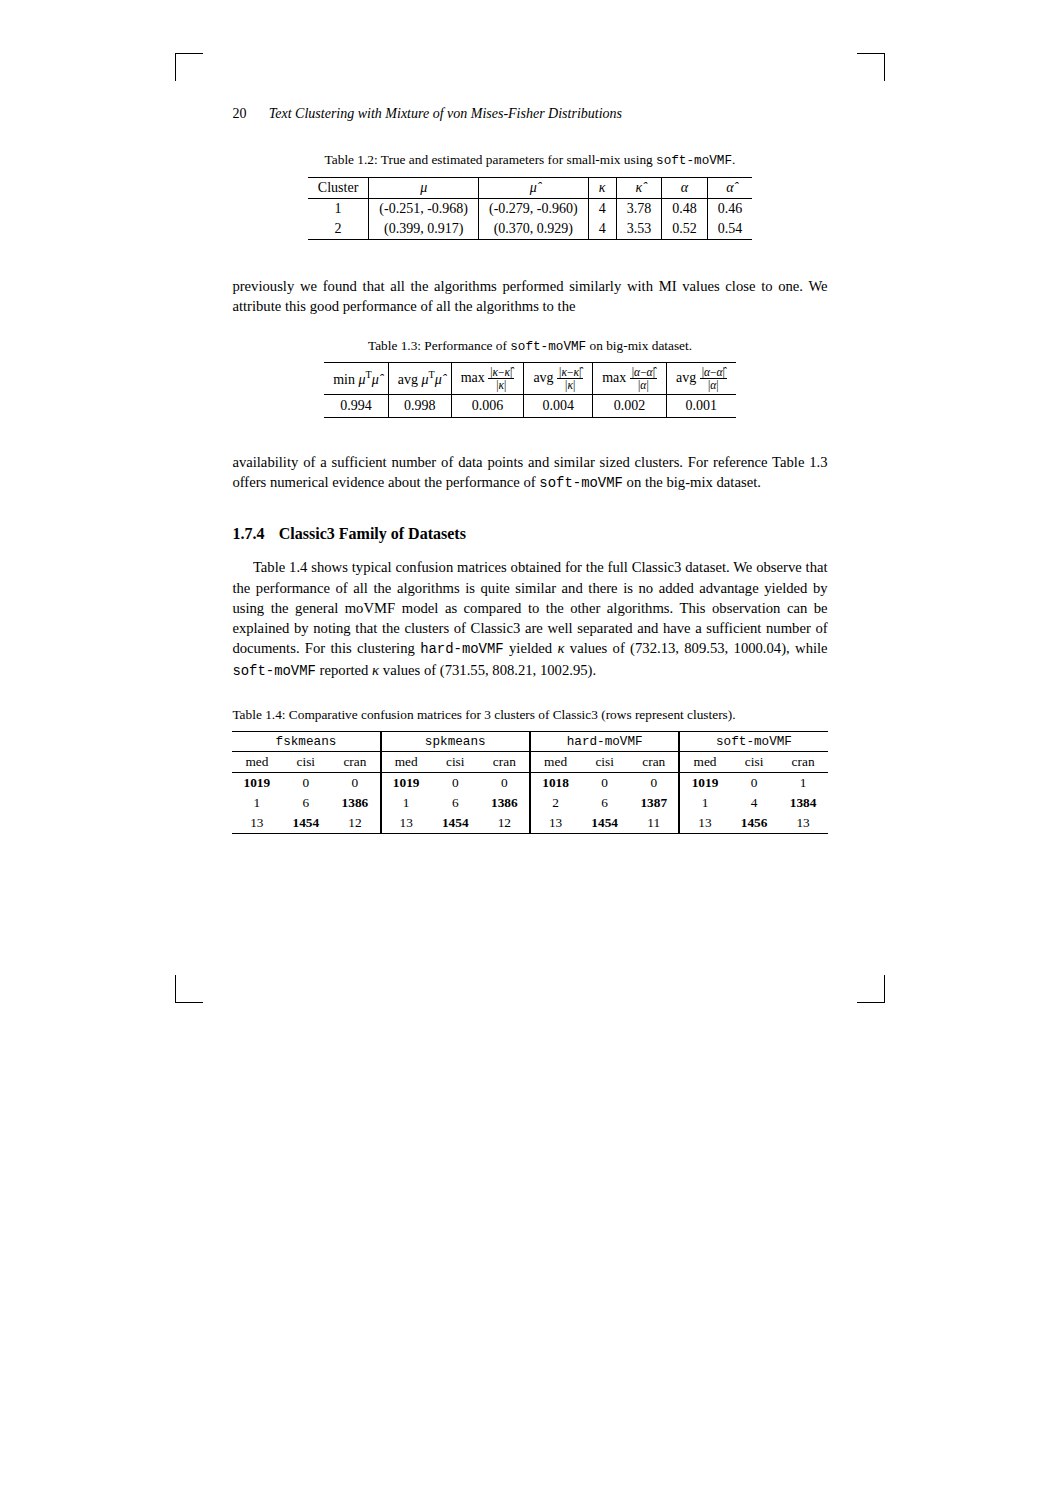20 Text Clustering with Mixture of von Mises-Fisher Distributions
Table 1.2: True and estimated parameters for small-mix using soft-moVMF.
| Cluster | μ | μ̂ | κ | κ̂ | α | α̂ |
| 1 | (-0.251, -0.968) | (-0.279, -0.960) | 4 | 3.78 | 0.48 | 0.46 |
| 2 | (0.399, 0.917) | (0.370, 0.929) | 4 | 3.53 | 0.52 | 0.54 |
previously we found that all the algorithms performed similarly with MI values close to one. We attribute this good performance of all the algorithms to the
Table 1.3: Performance of soft-moVMF on big-mix dataset.
| min μ T μ̂ | avg μ T μ̂ | max / κ − κ̂ / / κ / | avg / κ − κ̂ / / κ / | max / α − α̂ / / α / | avg / α − α̂ / / α / |
| 0.994 | 0.998 | 0.006 | 0.004 | 0.002 | 0.001 |
availability of a sufficient number of data points and similar sized clusters. For reference Table 1.3 offers numerical evidence about the performance of soft-moVMF on the big-mix dataset.
1.7.4 Classic3 Family of Datasets
Table 1.4 shows typical confusion matrices obtained for the full Classic3 dataset. We observe that the performance of all the algorithms is quite similar and there is no added advantage yielded by using the general moVMF model as compared to the other algorithms. This observation can be explained by noting that the clusters of Classic3 are well separated and have a sufficient number of documents. For this clustering hard-moVMF yielded κ values of (732.13, 809.53, 1000.04), while soft-moVMF reported κ values of (731.55, 808.21, 1002.95).
Table 1.4: Comparative confusion matrices for 3 clusters of Classic3 (rows represent clusters).
| fskmeans | spkmeans | hard-moVMF | soft-moVMF |
| med | cisi | cran | med | cisi | cran | med | cisi | cran | med | cisi | cran |
| 1019 | 0 | 0 | 1019 | 0 | 0 | 1018 | 0 | 0 | 1019 | 0 | 1 |
| 1 | 6 | 1386 | 1 | 6 | 1386 | 2 | 6 | 1387 | 1 | 4 | 1384 |
| 13 | 1454 | 12 | 13 | 1454 | 12 | 13 | 1454 | 11 | 13 | 1456 | 13 |